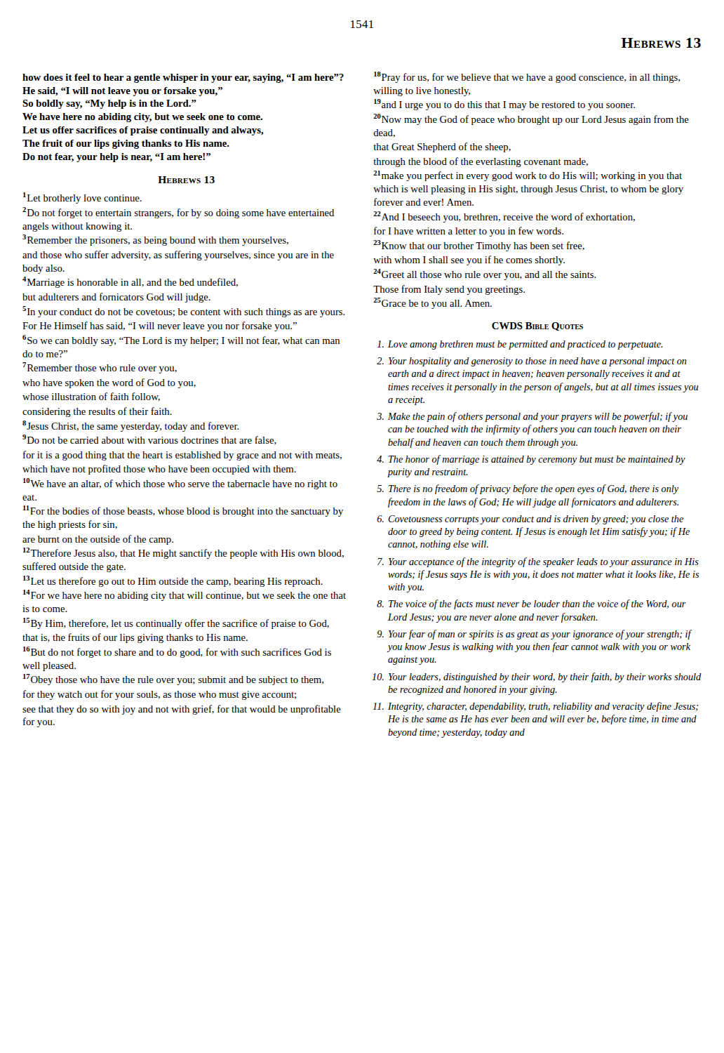1541
Hebrews 13
how does it feel to hear a gentle whisper in your ear, saying, “I am here”?
He said, “I will not leave you or forsake you,”
So boldly say, “My help is in the Lord.”
We have here no abiding city, but we seek one to come.
Let us offer sacrifices of praise continually and always,
The fruit of our lips giving thanks to His name.
Do not fear, your help is near, “I am here!”
Hebrews 13
1Let brotherly love continue.
2Do not forget to entertain strangers, for by so doing some have entertained angels without knowing it.
3Remember the prisoners, as being bound with them yourselves,
and those who suffer adversity, as suffering yourselves, since you are in the body also.
4Marriage is honorable in all, and the bed undefiled,
but adulterers and fornicators God will judge.
5In your conduct do not be covetous; be content with such things as are yours.
For He Himself has said, “I will never leave you nor forsake you.”
6So we can boldly say, “The Lord is my helper; I will not fear, what can man do to me?”
7Remember those who rule over you,
who have spoken the word of God to you,
whose illustration of faith follow,
considering the results of their faith.
8Jesus Christ, the same yesterday, today and forever.
9Do not be carried about with various doctrines that are false,
for it is a good thing that the heart is established by grace and not with meats,
which have not profited those who have been occupied with them.
10We have an altar, of which those who serve the tabernacle have no right to eat.
11For the bodies of those beasts, whose blood is brought into the sanctuary by the high priests for sin,
are burnt on the outside of the camp.
12Therefore Jesus also, that He might sanctify the people with His own blood, suffered outside the gate.
13Let us therefore go out to Him outside the camp, bearing His reproach.
14For we have here no abiding city that will continue, but we seek the one that is to come.
15By Him, therefore, let us continually offer the sacrifice of praise to God,
that is, the fruits of our lips giving thanks to His name.
16But do not forget to share and to do good, for with such sacrifices God is well pleased.
17Obey those who have the rule over you; submit and be subject to them,
for they watch out for your souls, as those who must give account;
see that they do so with joy and not with grief, for that would be unprofitable for you.
18Pray for us, for we believe that we have a good conscience, in all things, willing to live honestly,
19and I urge you to do this that I may be restored to you sooner.
20Now may the God of peace who brought up our Lord Jesus again from the dead,
that Great Shepherd of the sheep,
through the blood of the everlasting covenant made,
21make you perfect in every good work to do His will; working in you that which is well pleasing in His sight, through Jesus Christ, to whom be glory forever and ever! Amen.
22And I beseech you, brethren, receive the word of exhortation,
for I have written a letter to you in few words.
23Know that our brother Timothy has been set free,
with whom I shall see you if he comes shortly.
24Greet all those who rule over you, and all the saints.
Those from Italy send you greetings.
25Grace be to you all. Amen.
CWDS Bible Quotes
Love among brethren must be permitted and practiced to perpetuate.
Your hospitality and generosity to those in need have a personal impact on earth and a direct impact in heaven; heaven personally receives it and at times receives it personally in the person of angels, but at all times issues you a receipt.
Make the pain of others personal and your prayers will be powerful; if you can be touched with the infirmity of others you can touch heaven on their behalf and heaven can touch them through you.
The honor of marriage is attained by ceremony but must be maintained by purity and restraint.
There is no freedom of privacy before the open eyes of God, there is only freedom in the laws of God; He will judge all fornicators and adulterers.
Covetousness corrupts your conduct and is driven by greed; you close the door to greed by being content. If Jesus is enough let Him satisfy you; if He cannot, nothing else will.
Your acceptance of the integrity of the speaker leads to your assurance in His words; if Jesus says He is with you, it does not matter what it looks like, He is with you.
The voice of the facts must never be louder than the voice of the Word, our Lord Jesus; you are never alone and never forsaken.
Your fear of man or spirits is as great as your ignorance of your strength; if you know Jesus is walking with you then fear cannot walk with you or work against you.
Your leaders, distinguished by their word, by their faith, by their works should be recognized and honored in your giving.
Integrity, character, dependability, truth, reliability and veracity define Jesus; He is the same as He has ever been and will ever be, before time, in time and beyond time; yesterday, today and